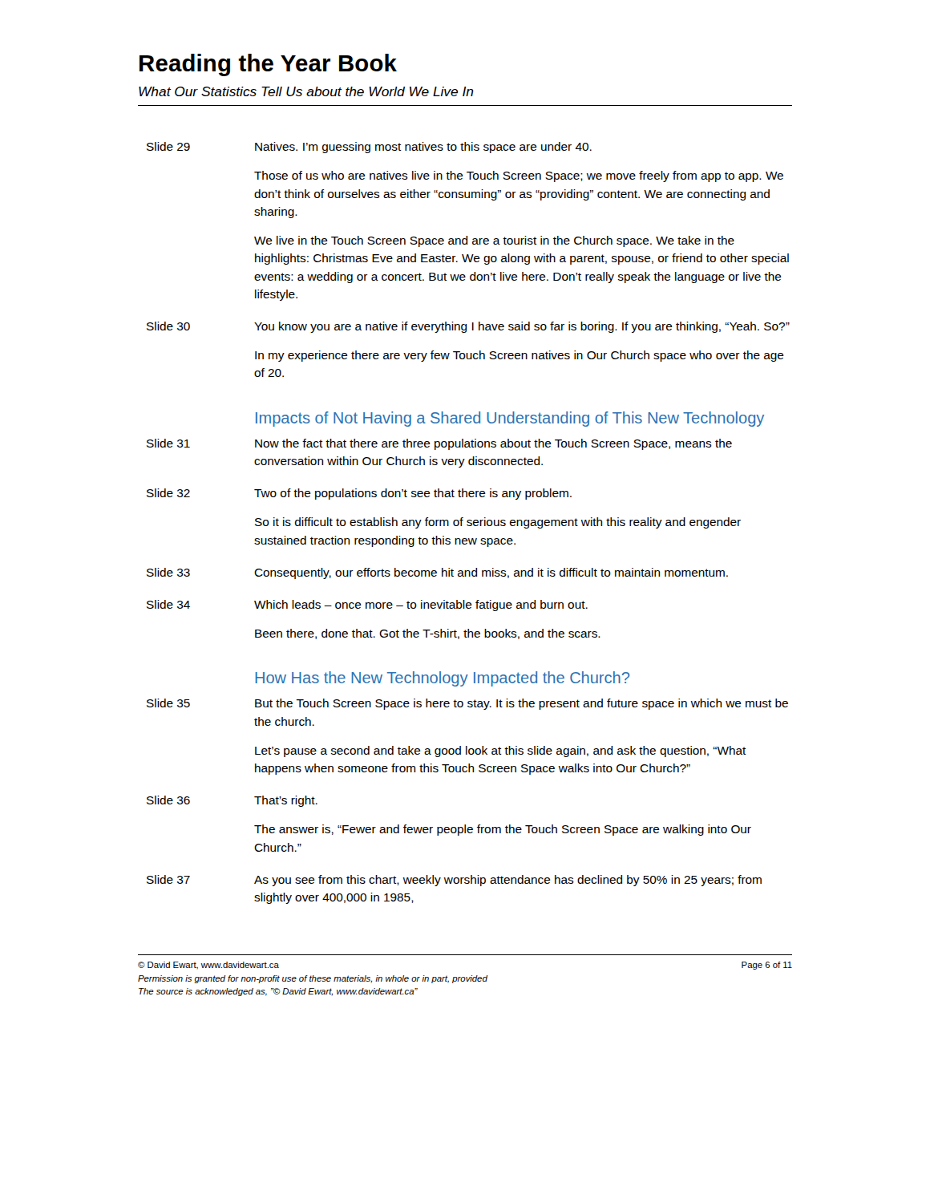Reading the Year Book
What Our Statistics Tell Us about the World We Live In
Slide 29
Natives. I’m guessing most natives to this space are under 40.
Those of us who are natives live in the Touch Screen Space; we move freely from app to app. We don’t think of ourselves as either “consuming” or as “providing” content. We are connecting and sharing.
We live in the Touch Screen Space and are a tourist in the Church space. We take in the highlights: Christmas Eve and Easter. We go along with a parent, spouse, or friend to other special events: a wedding or a concert. But we don’t live here. Don’t really speak the language or live the lifestyle.
Slide 30
You know you are a native if everything I have said so far is boring. If you are thinking, “Yeah. So?”
In my experience there are very few Touch Screen natives in Our Church space who over the age of 20.
Impacts of Not Having a Shared Understanding of This New Technology
Slide 31
Now the fact that there are three populations about the Touch Screen Space, means the conversation within Our Church is very disconnected.
Slide 32
Two of the populations don’t see that there is any problem.
So it is difficult to establish any form of serious engagement with this reality and engender sustained traction responding to this new space.
Slide 33
Consequently, our efforts become hit and miss, and it is difficult to maintain momentum.
Slide 34
Which leads – once more – to inevitable fatigue and burn out.
Been there, done that. Got the T-shirt, the books, and the scars.
How Has the New Technology Impacted the Church?
Slide 35
But the Touch Screen Space is here to stay. It is the present and future space in which we must be the church.
Let’s pause a second and take a good look at this slide again, and ask the question, “What happens when someone from this Touch Screen Space walks into Our Church?”
Slide 36
That’s right.
The answer is, “Fewer and fewer people from the Touch Screen Space are walking into Our Church.”
Slide 37
As you see from this chart, weekly worship attendance has declined by 50% in 25 years; from slightly over 400,000 in 1985,
© David Ewart, www.davidewart.ca
Permission is granted for non-profit use of these materials, in whole or in part, provided
The source is acknowledged as, ”© David Ewart, www.davidewart.ca”
Page 6 of 11